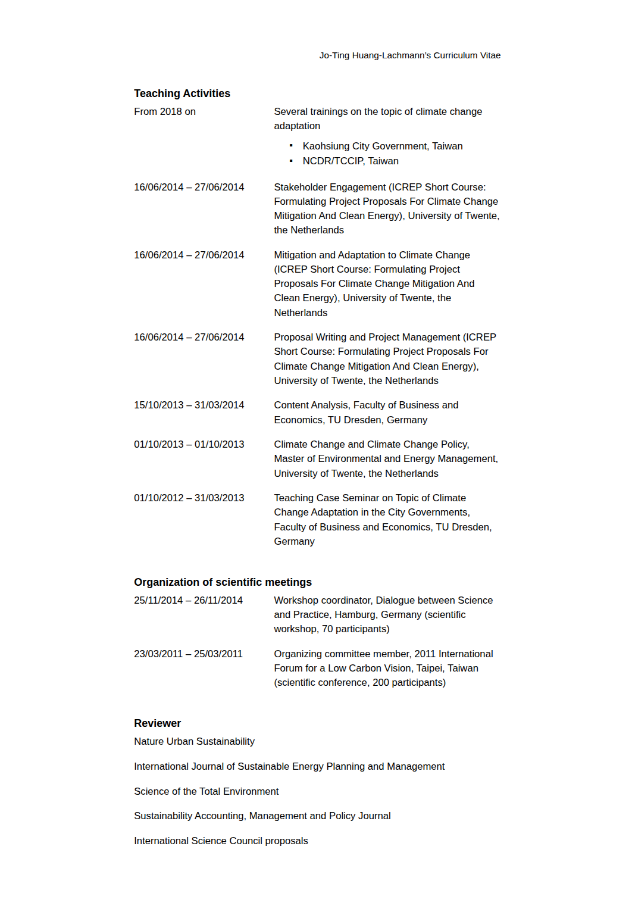Jo-Ting Huang-Lachmann’s Curriculum Vitae
Teaching Activities
| From 2018 on | Several trainings on the topic of climate change adaptation Kaohsiung City Government, Taiwan NCDR/TCCIP, Taiwan |
| 16/06/2014 – 27/06/2014 | Stakeholder Engagement (ICREP Short Course: Formulating Project Proposals For Climate Change Mitigation And Clean Energy), University of Twente, the Netherlands |
| 16/06/2014 – 27/06/2014 | Mitigation and Adaptation to Climate Change (ICREP Short Course: Formulating Project Proposals For Climate Change Mitigation And Clean Energy), University of Twente, the Netherlands |
| 16/06/2014 – 27/06/2014 | Proposal Writing and Project Management (ICREP Short Course: Formulating Project Proposals For Climate Change Mitigation And Clean Energy), University of Twente, the Netherlands |
| 15/10/2013 – 31/03/2014 | Content Analysis, Faculty of Business and Economics, TU Dresden, Germany |
| 01/10/2013 – 01/10/2013 | Climate Change and Climate Change Policy, Master of Environmental and Energy Management, University of Twente, the Netherlands |
| 01/10/2012 – 31/03/2013 | Teaching Case Seminar on Topic of Climate Change Adaptation in the City Governments, Faculty of Business and Economics, TU Dresden, Germany |
Organization of scientific meetings
| 25/11/2014 – 26/11/2014 | Workshop coordinator, Dialogue between Science and Practice, Hamburg, Germany (scientific workshop, 70 participants) |
| 23/03/2011 – 25/03/2011 | Organizing committee member, 2011 International Forum for a Low Carbon Vision, Taipei, Taiwan (scientific conference, 200 participants) |
Reviewer
Nature Urban Sustainability
International Journal of Sustainable Energy Planning and Management
Science of the Total Environment
Sustainability Accounting, Management and Policy Journal
International Science Council proposals